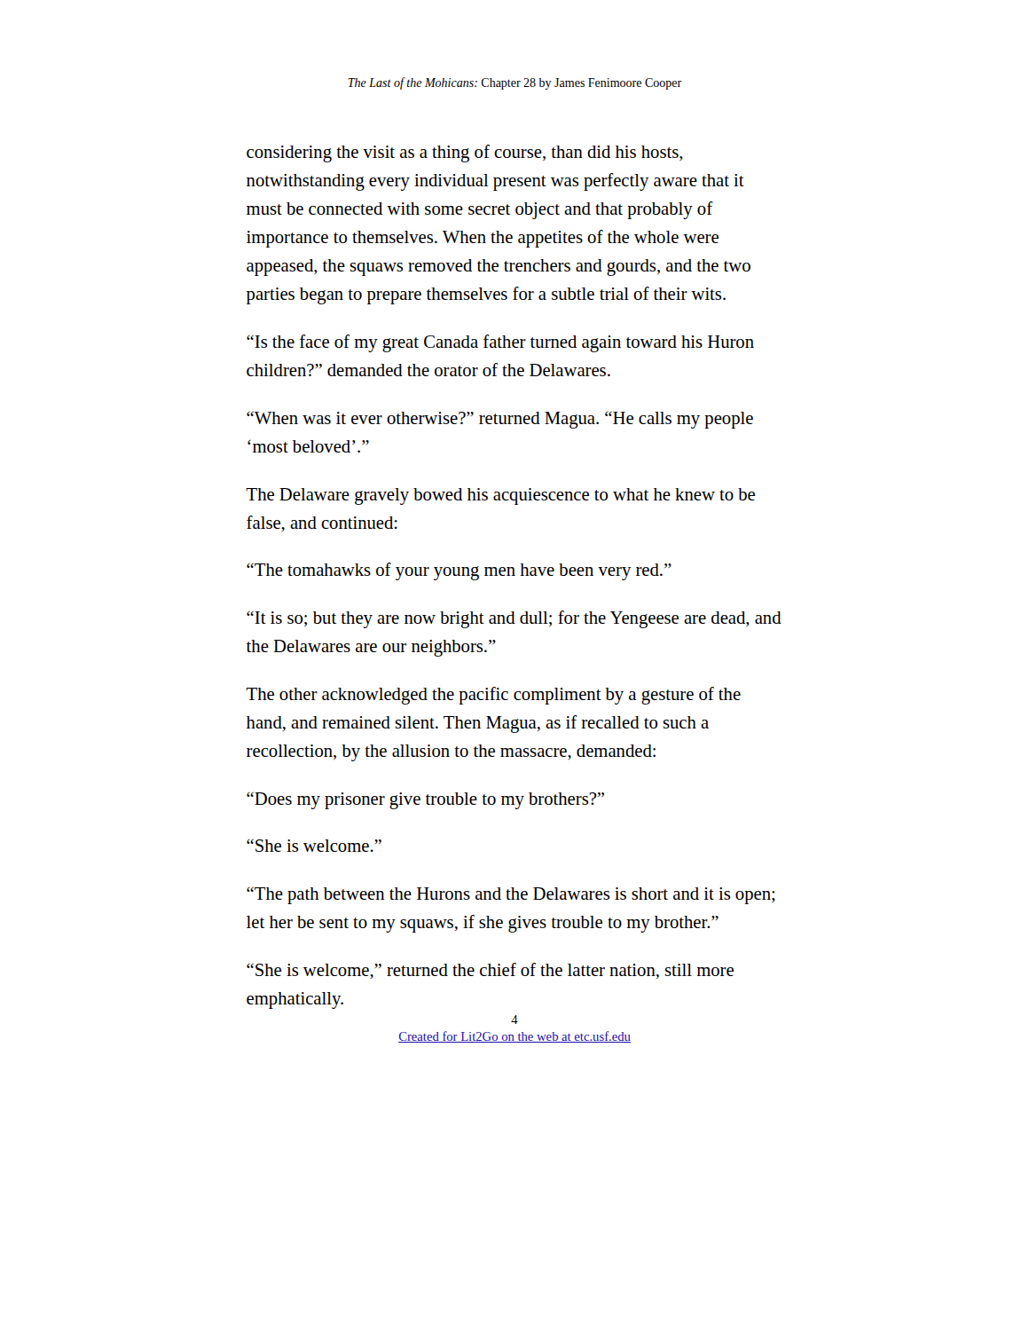The Last of the Mohicans: Chapter 28 by James Fenimoore Cooper
considering the visit as a thing of course, than did his hosts, notwithstanding every individual present was perfectly aware that it must be connected with some secret object and that probably of importance to themselves. When the appetites of the whole were appeased, the squaws removed the trenchers and gourds, and the two parties began to prepare themselves for a subtle trial of their wits.
“Is the face of my great Canada father turned again toward his Huron children?” demanded the orator of the Delawares.
“When was it ever otherwise?” returned Magua. “He calls my people ‘most beloved’.”
The Delaware gravely bowed his acquiescence to what he knew to be false, and continued:
“The tomahawks of your young men have been very red.”
“It is so; but they are now bright and dull; for the Yengeese are dead, and the Delawares are our neighbors.”
The other acknowledged the pacific compliment by a gesture of the hand, and remained silent. Then Magua, as if recalled to such a recollection, by the allusion to the massacre, demanded:
“Does my prisoner give trouble to my brothers?”
“She is welcome.”
“The path between the Hurons and the Delawares is short and it is open; let her be sent to my squaws, if she gives trouble to my brother.”
“She is welcome,” returned the chief of the latter nation, still more emphatically.
4
Created for Lit2Go on the web at etc.usf.edu